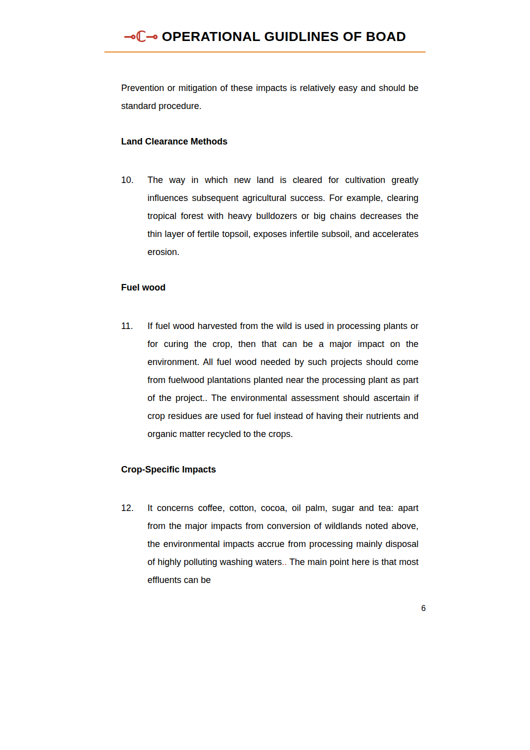⊸ℂ⊸OPERATIONAL GUIDLINES OF BOAD
Prevention or mitigation of these impacts is relatively easy and should be standard procedure.
Land Clearance Methods
10. The way in which new land is cleared for cultivation greatly influences subsequent agricultural success. For example, clearing tropical forest with heavy bulldozers or big chains decreases the thin layer of fertile topsoil, exposes infertile subsoil, and accelerates erosion.
Fuel wood
11. If fuel wood harvested from the wild is used in processing plants or for curing the crop, then that can be a major impact on the environment. All fuel wood needed by such projects should come from fuelwood plantations planted near the processing plant as part of the project.. The environmental assessment should ascertain if crop residues are used for fuel instead of having their nutrients and organic matter recycled to the crops.
Crop-Specific Impacts
12. It concerns coffee, cotton, cocoa, oil palm, sugar and tea: apart from the major impacts from conversion of wildlands noted above, the environmental impacts accrue from processing mainly disposal of highly polluting washing waters.. The main point here is that most effluents can be
6